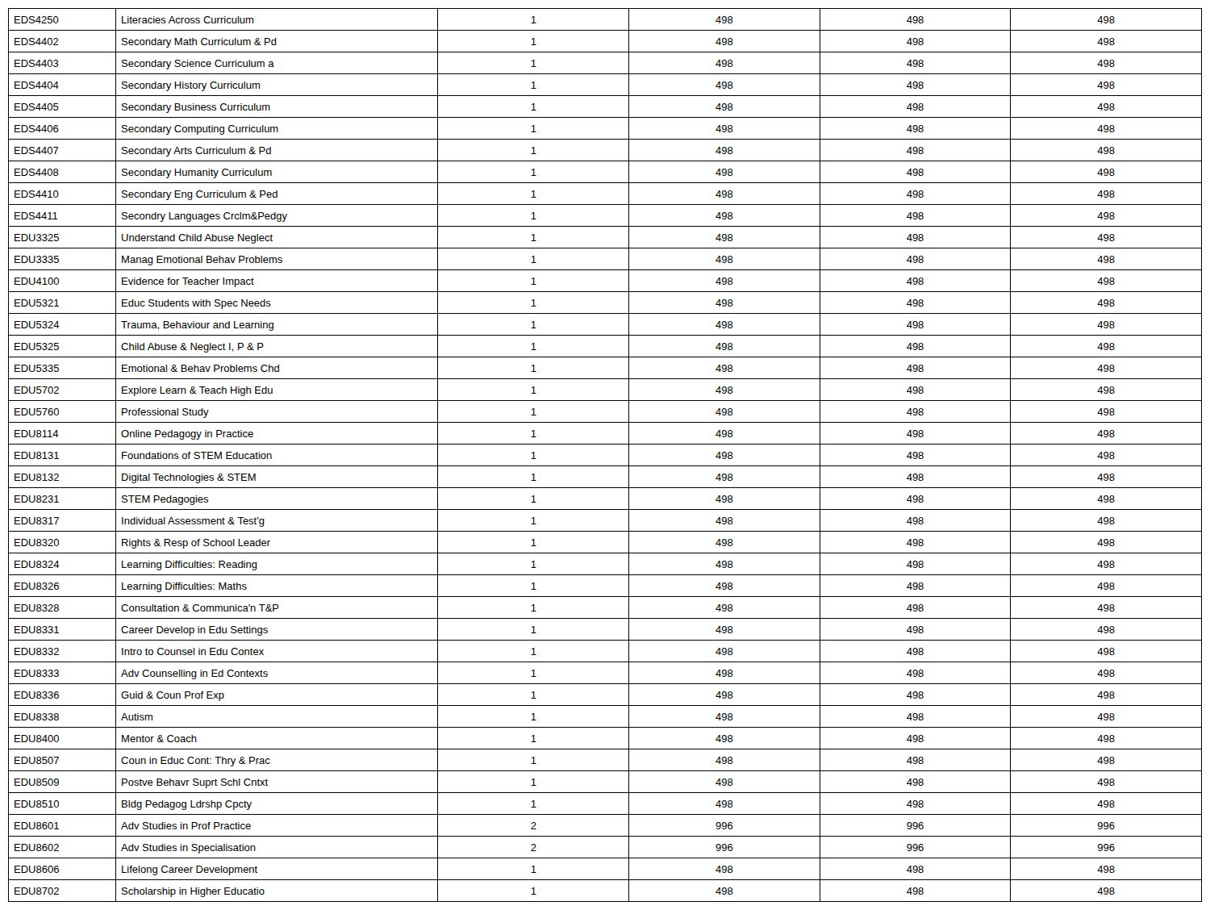| EDS4250 | Literacies Across Curriculum | 1 | 498 | 498 | 498 |
| EDS4402 | Secondary Math Curriculum & Pd | 1 | 498 | 498 | 498 |
| EDS4403 | Secondary Science Curriculum a | 1 | 498 | 498 | 498 |
| EDS4404 | Secondary History Curriculum | 1 | 498 | 498 | 498 |
| EDS4405 | Secondary Business Curriculum | 1 | 498 | 498 | 498 |
| EDS4406 | Secondary Computing Curriculum | 1 | 498 | 498 | 498 |
| EDS4407 | Secondary Arts Curriculum & Pd | 1 | 498 | 498 | 498 |
| EDS4408 | Secondary Humanity Curriculum | 1 | 498 | 498 | 498 |
| EDS4410 | Secondary Eng Curriculum & Ped | 1 | 498 | 498 | 498 |
| EDS4411 | Secondry Languages Crclm&Pedgy | 1 | 498 | 498 | 498 |
| EDU3325 | Understand Child Abuse Neglect | 1 | 498 | 498 | 498 |
| EDU3335 | Manag Emotional Behav Problems | 1 | 498 | 498 | 498 |
| EDU4100 | Evidence for Teacher Impact | 1 | 498 | 498 | 498 |
| EDU5321 | Educ Students with Spec Needs | 1 | 498 | 498 | 498 |
| EDU5324 | Trauma, Behaviour and Learning | 1 | 498 | 498 | 498 |
| EDU5325 | Child Abuse & Neglect I, P & P | 1 | 498 | 498 | 498 |
| EDU5335 | Emotional & Behav Problems Chd | 1 | 498 | 498 | 498 |
| EDU5702 | Explore Learn & Teach High Edu | 1 | 498 | 498 | 498 |
| EDU5760 | Professional Study | 1 | 498 | 498 | 498 |
| EDU8114 | Online Pedagogy in Practice | 1 | 498 | 498 | 498 |
| EDU8131 | Foundations of STEM Education | 1 | 498 | 498 | 498 |
| EDU8132 | Digital Technologies & STEM | 1 | 498 | 498 | 498 |
| EDU8231 | STEM Pedagogies | 1 | 498 | 498 | 498 |
| EDU8317 | Individual Assessment & Test'g | 1 | 498 | 498 | 498 |
| EDU8320 | Rights & Resp of School Leader | 1 | 498 | 498 | 498 |
| EDU8324 | Learning Difficulties: Reading | 1 | 498 | 498 | 498 |
| EDU8326 | Learning Difficulties: Maths | 1 | 498 | 498 | 498 |
| EDU8328 | Consultation & Communica'n T&P | 1 | 498 | 498 | 498 |
| EDU8331 | Career Develop in Edu Settings | 1 | 498 | 498 | 498 |
| EDU8332 | Intro to Counsel in Edu Contex | 1 | 498 | 498 | 498 |
| EDU8333 | Adv Counselling in Ed Contexts | 1 | 498 | 498 | 498 |
| EDU8336 | Guid & Coun Prof Exp | 1 | 498 | 498 | 498 |
| EDU8338 | Autism | 1 | 498 | 498 | 498 |
| EDU8400 | Mentor & Coach | 1 | 498 | 498 | 498 |
| EDU8507 | Coun in Educ Cont: Thry & Prac | 1 | 498 | 498 | 498 |
| EDU8509 | Postve Behavr Suprt Schl Cntxt | 1 | 498 | 498 | 498 |
| EDU8510 | Bldg Pedagog Ldrshp Cpcty | 1 | 498 | 498 | 498 |
| EDU8601 | Adv Studies in Prof Practice | 2 | 996 | 996 | 996 |
| EDU8602 | Adv Studies in Specialisation | 2 | 996 | 996 | 996 |
| EDU8606 | Lifelong Career Development | 1 | 498 | 498 | 498 |
| EDU8702 | Scholarship in Higher Educatio | 1 | 498 | 498 | 498 |